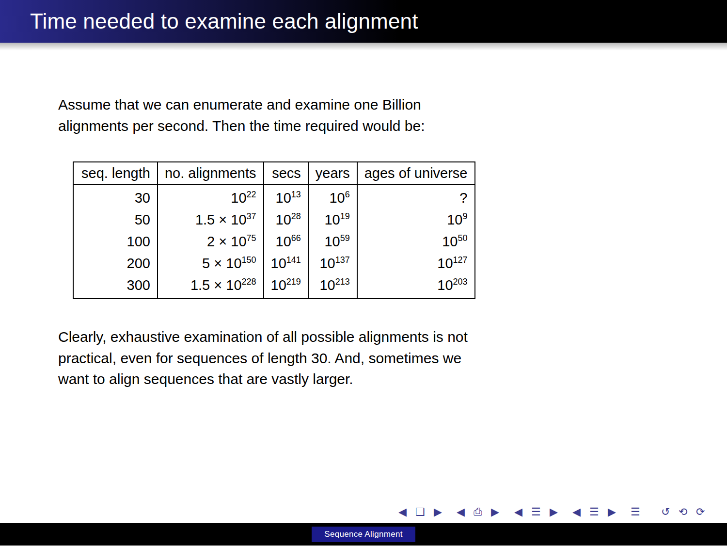Time needed to examine each alignment
Assume that we can enumerate and examine one Billion
alignments per second. Then the time required would be:
| seq. length | no. alignments | secs | years | ages of universe |
| --- | --- | --- | --- | --- |
| 30 | 10 22 | 10 13 | 10 6 | ? |
| 50 | 1.5 × 10 37 | 10 28 | 10 19 | 10 9 |
| 100 | 2 × 10 75 | 10 66 | 10 59 | 10 50 |
| 200 | 5 × 10 150 | 10 141 | 10 137 | 10 127 |
| 300 | 1.5 × 10 228 | 10 219 | 10 213 | 10 203 |
Clearly, exhaustive examination of all possible alignments is not
practical, even for sequences of length 30. And, sometimes we
want to align sequences that are vastly larger.
◀ ❑ ▶ ◀ ⎙ ▶ ◀ ☰ ▶ ◀ ☰ ▶ ☰ ↺ ⟲ ⟳
Sequence Alignment